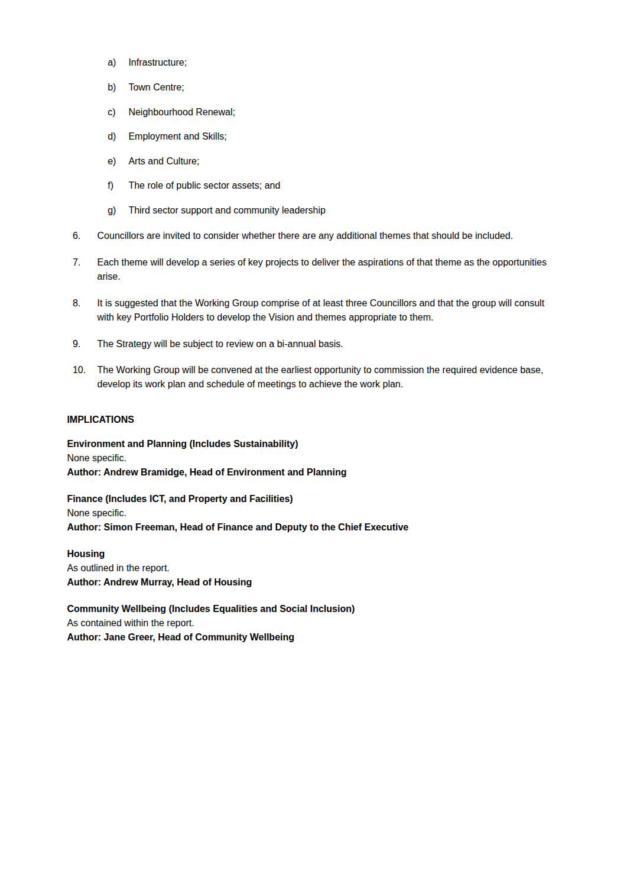a) Infrastructure;
b) Town Centre;
c) Neighbourhood Renewal;
d) Employment and Skills;
e) Arts and Culture;
f) The role of public sector assets; and
g) Third sector support and community leadership
6. Councillors are invited to consider whether there are any additional themes that should be included.
7. Each theme will develop a series of key projects to deliver the aspirations of that theme as the opportunities arise.
8. It is suggested that the Working Group comprise of at least three Councillors and that the group will consult with key Portfolio Holders to develop the Vision and themes appropriate to them.
9. The Strategy will be subject to review on a bi-annual basis.
10. The Working Group will be convened at the earliest opportunity to commission the required evidence base, develop its work plan and schedule of meetings to achieve the work plan.
IMPLICATIONS
Environment and Planning (Includes Sustainability)
None specific.
Author: Andrew Bramidge, Head of Environment and Planning
Finance (Includes ICT, and Property and Facilities)
None specific.
Author: Simon Freeman, Head of Finance and Deputy to the Chief Executive
Housing
As outlined in the report.
Author: Andrew Murray, Head of Housing
Community Wellbeing (Includes Equalities and Social Inclusion)
As contained within the report.
Author: Jane Greer, Head of Community Wellbeing